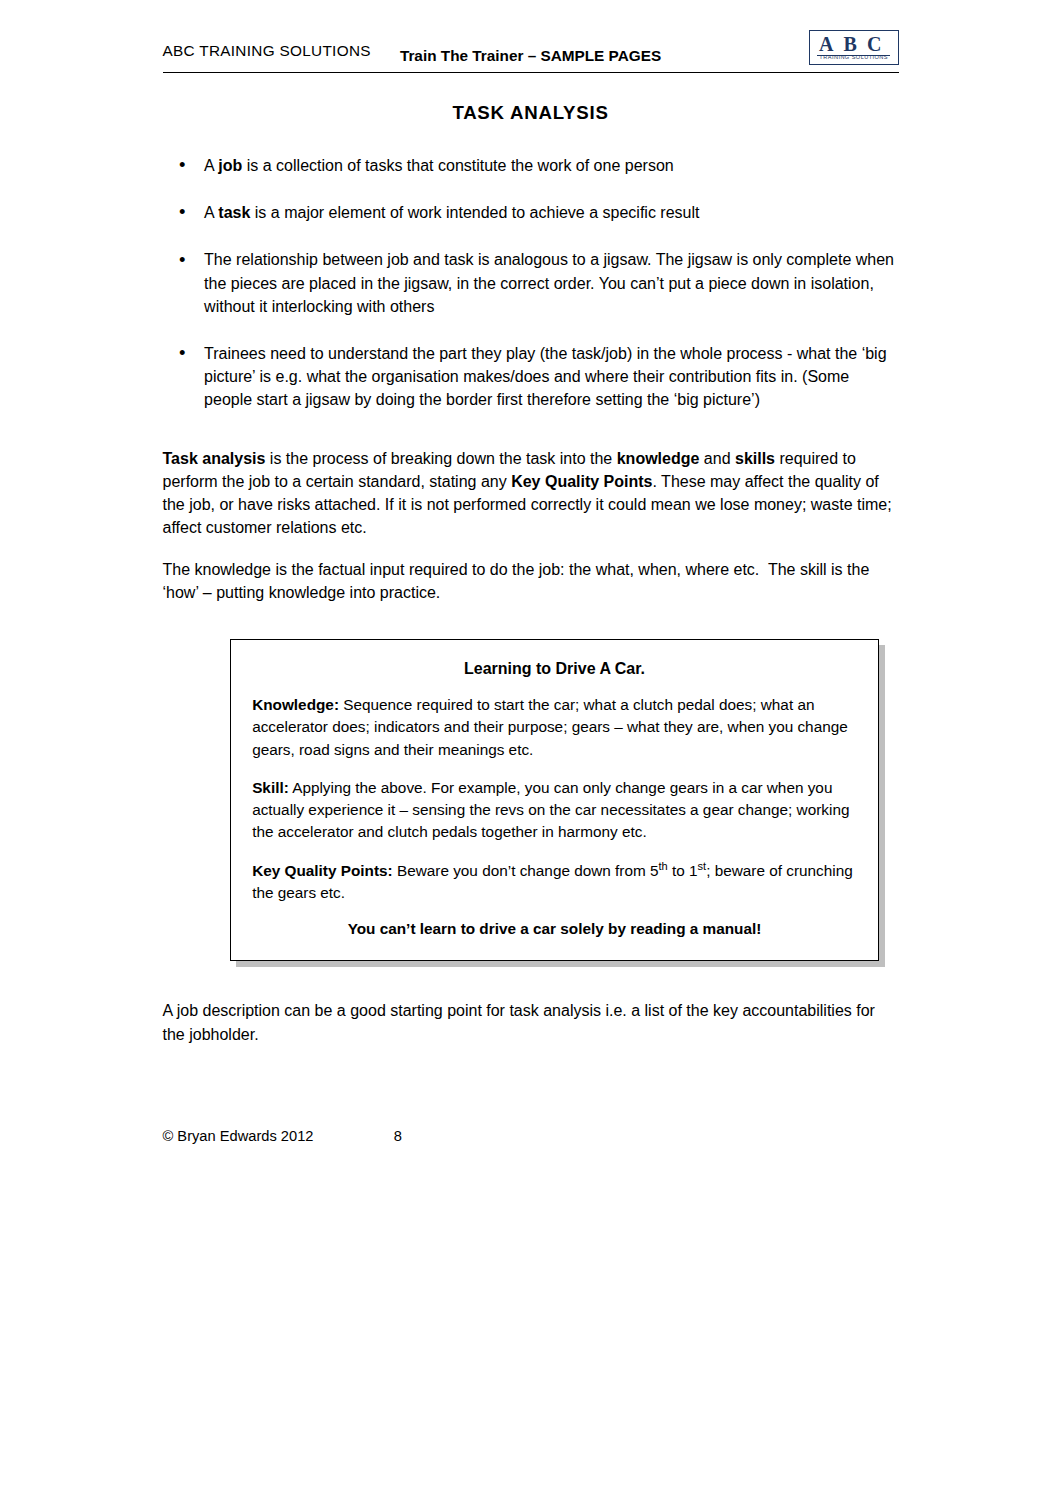ABC TRAINING SOLUTIONS
ABC TRAINING SOLUTIONS
Train The Trainer – SAMPLE PAGES
TASK ANALYSIS
A job is a collection of tasks that constitute the work of one person
A task is a major element of work intended to achieve a specific result
The relationship between job and task is analogous to a jigsaw. The jigsaw is only complete when the pieces are placed in the jigsaw, in the correct order. You can’t put a piece down in isolation, without it interlocking with others
Trainees need to understand the part they play (the task/job) in the whole process - what the ‘big picture’ is e.g. what the organisation makes/does and where their contribution fits in. (Some people start a jigsaw by doing the border first therefore setting the ‘big picture’)
Task analysis is the process of breaking down the task into the knowledge and skills required to perform the job to a certain standard, stating any Key Quality Points. These may affect the quality of the job, or have risks attached. If it is not performed correctly it could mean we lose money; waste time; affect customer relations etc.
The knowledge is the factual input required to do the job: the what, when, where etc. The skill is the ‘how’ – putting knowledge into practice.
Learning to Drive A Car.
Knowledge: Sequence required to start the car; what a clutch pedal does; what an accelerator does; indicators and their purpose; gears – what they are, when you change gears, road signs and their meanings etc.
Skill: Applying the above. For example, you can only change gears in a car when you actually experience it – sensing the revs on the car necessitates a gear change; working the accelerator and clutch pedals together in harmony etc.
Key Quality Points: Beware you don’t change down from 5th to 1st; beware of crunching the gears etc.
You can’t learn to drive a car solely by reading a manual!
A job description can be a good starting point for task analysis i.e. a list of the key accountabilities for the jobholder.
© Bryan Edwards 2012 8